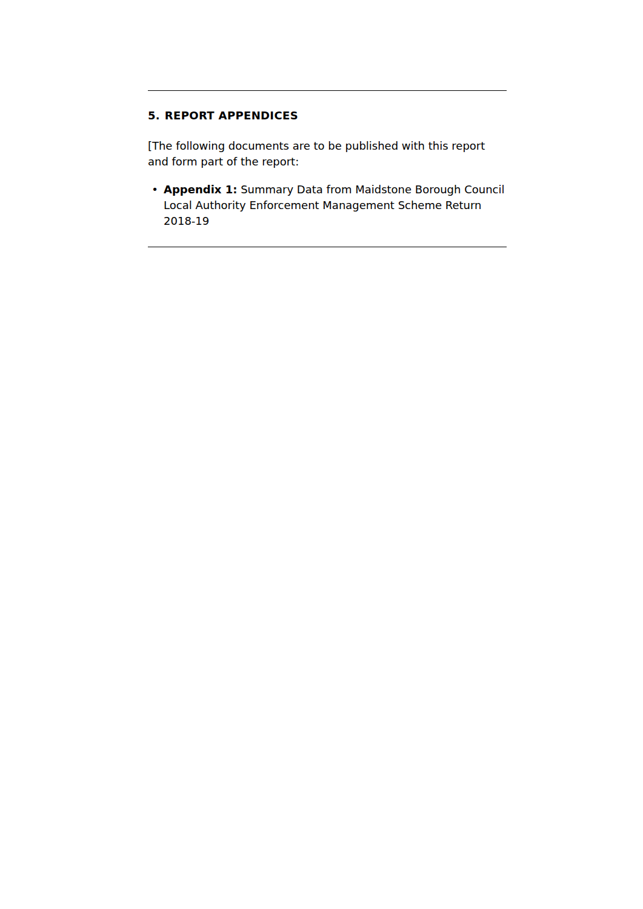5. REPORT APPENDICES
[The following documents are to be published with this report and form part of the report:
Appendix 1: Summary Data from Maidstone Borough Council Local Authority Enforcement Management Scheme Return 2018-19